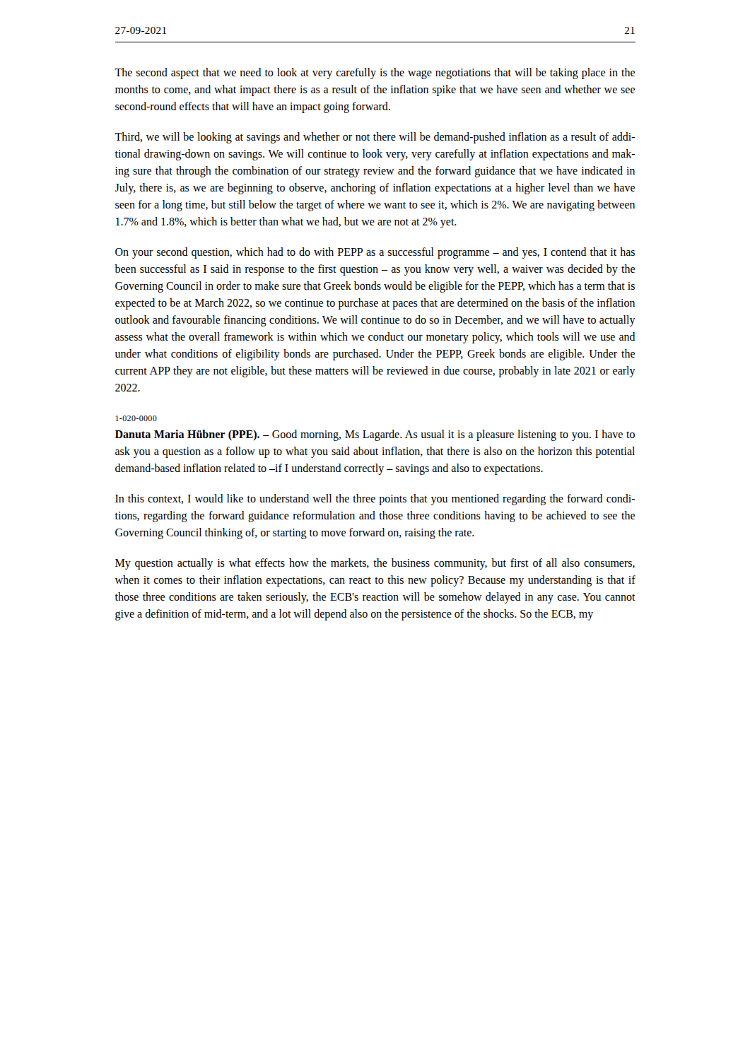27-09-2021 21
The second aspect that we need to look at very carefully is the wage negotiations that will be taking place in the months to come, and what impact there is as a result of the inflation spike that we have seen and whether we see second-round effects that will have an impact going forward.
Third, we will be looking at savings and whether or not there will be demand-pushed inflation as a result of additional drawing-down on savings. We will continue to look very, very carefully at inflation expectations and making sure that through the combination of our strategy review and the forward guidance that we have indicated in July, there is, as we are beginning to observe, anchoring of inflation expectations at a higher level than we have seen for a long time, but still below the target of where we want to see it, which is 2%. We are navigating between 1.7% and 1.8%, which is better than what we had, but we are not at 2% yet.
On your second question, which had to do with PEPP as a successful programme – and yes, I contend that it has been successful as I said in response to the first question – as you know very well, a waiver was decided by the Governing Council in order to make sure that Greek bonds would be eligible for the PEPP, which has a term that is expected to be at March 2022, so we continue to purchase at paces that are determined on the basis of the inflation outlook and favourable financing conditions. We will continue to do so in December, and we will have to actually assess what the overall framework is within which we conduct our monetary policy, which tools will we use and under what conditions of eligibility bonds are purchased. Under the PEPP, Greek bonds are eligible. Under the current APP they are not eligible, but these matters will be reviewed in due course, probably in late 2021 or early 2022.
1-020-0000
Danuta Maria Hübner (PPE). – Good morning, Ms Lagarde. As usual it is a pleasure listening to you. I have to ask you a question as a follow up to what you said about inflation, that there is also on the horizon this potential demand-based inflation related to –if I understand correctly – savings and also to expectations.
In this context, I would like to understand well the three points that you mentioned regarding the forward conditions, regarding the forward guidance reformulation and those three conditions having to be achieved to see the Governing Council thinking of, or starting to move forward on, raising the rate.
My question actually is what effects how the markets, the business community, but first of all also consumers, when it comes to their inflation expectations, can react to this new policy? Because my understanding is that if those three conditions are taken seriously, the ECB's reaction will be somehow delayed in any case. You cannot give a definition of mid-term, and a lot will depend also on the persistence of the shocks. So the ECB, my